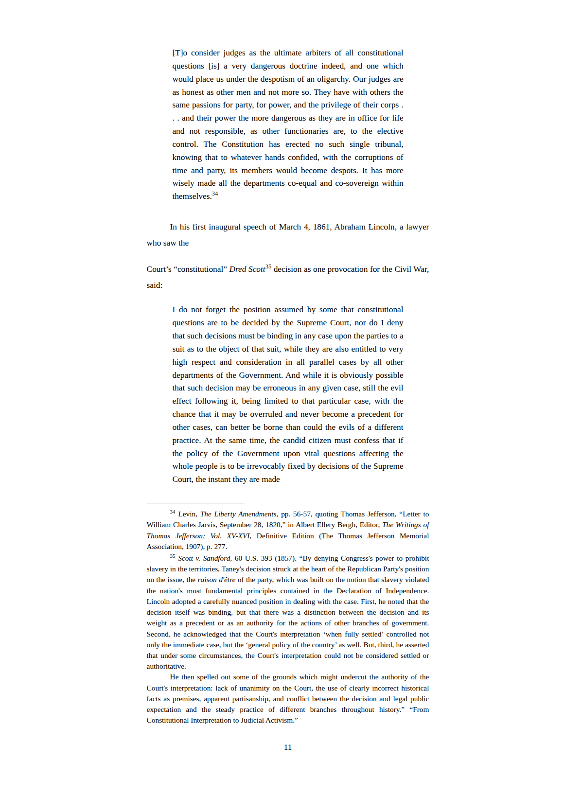[T]o consider judges as the ultimate arbiters of all constitutional questions [is] a very dangerous doctrine indeed, and one which would place us under the despotism of an oligarchy. Our judges are as honest as other men and not more so. They have with others the same passions for party, for power, and the privilege of their corps . . . and their power the more dangerous as they are in office for life and not responsible, as other functionaries are, to the elective control. The Constitution has erected no such single tribunal, knowing that to whatever hands confided, with the corruptions of time and party, its members would become despots. It has more wisely made all the departments co-equal and co-sovereign within themselves.34
In his first inaugural speech of March 4, 1861, Abraham Lincoln, a lawyer who saw the
Court’s “constitutional” Dred Scott35 decision as one provocation for the Civil War, said:
I do not forget the position assumed by some that constitutional questions are to be decided by the Supreme Court, nor do I deny that such decisions must be binding in any case upon the parties to a suit as to the object of that suit, while they are also entitled to very high respect and consideration in all parallel cases by all other departments of the Government. And while it is obviously possible that such decision may be erroneous in any given case, still the evil effect following it, being limited to that particular case, with the chance that it may be overruled and never become a precedent for other cases, can better be borne than could the evils of a different practice. At the same time, the candid citizen must confess that if the policy of the Government upon vital questions affecting the whole people is to be irrevocably fixed by decisions of the Supreme Court, the instant they are made
34 Levin, The Liberty Amendments, pp. 56-57, quoting Thomas Jefferson, “Letter to William Charles Jarvis, September 28, 1820,” in Albert Ellery Bergh, Editor, The Writings of Thomas Jefferson; Vol. XV-XVI, Definitive Edition (The Thomas Jefferson Memorial Association, 1907), p. 277.
35 Scott v. Sandford, 60 U.S. 393 (1857). “By denying Congress's power to prohibit slavery in the territories, Taney's decision struck at the heart of the Republican Party's position on the issue, the raison d'être of the party, which was built on the notion that slavery violated the nation's most fundamental principles contained in the Declaration of Independence. Lincoln adopted a carefully nuanced position in dealing with the case. First, he noted that the decision itself was binding, but that there was a distinction between the decision and its weight as a precedent or as an authority for the actions of other branches of government. Second, he acknowledged that the Court's interpretation ‘when fully settled’ controlled not only the immediate case, but the ‘general policy of the country’ as well. But, third, he asserted that under some circumstances, the Court's interpretation could not be considered settled or authoritative.
He then spelled out some of the grounds which might undercut the authority of the Court's interpretation: lack of unanimity on the Court, the use of clearly incorrect historical facts as premises, apparent partisanship, and conflict between the decision and legal public expectation and the steady practice of different branches throughout history.” “From Constitutional Interpretation to Judicial Activism.”
11